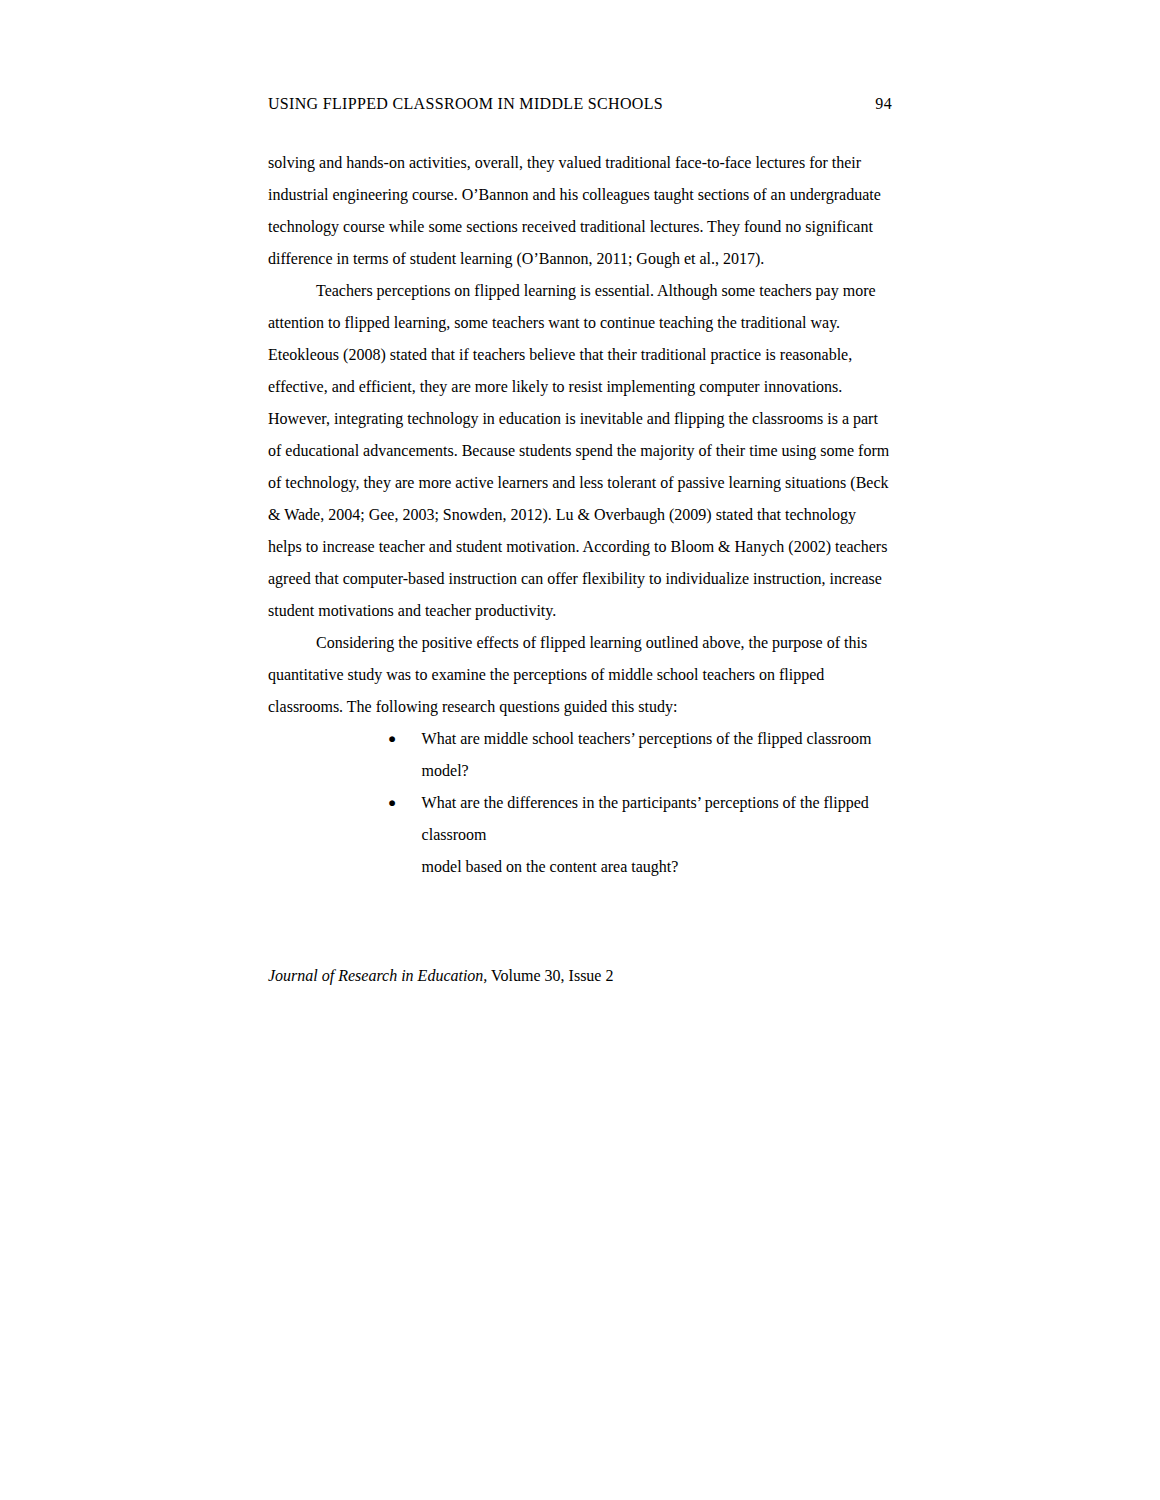Using Flipped Classroom in Middle Schools 94
solving and hands-on activities, overall, they valued traditional face-to-face lectures for their industrial engineering course. O’Bannon and his colleagues taught sections of an undergraduate technology course while some sections received traditional lectures. They found no significant difference in terms of student learning (O’Bannon, 2011; Gough et al., 2017).
Teachers perceptions on flipped learning is essential. Although some teachers pay more attention to flipped learning, some teachers want to continue teaching the traditional way. Eteokleous (2008) stated that if teachers believe that their traditional practice is reasonable, effective, and efficient, they are more likely to resist implementing computer innovations. However, integrating technology in education is inevitable and flipping the classrooms is a part of educational advancements. Because students spend the majority of their time using some form of technology, they are more active learners and less tolerant of passive learning situations (Beck & Wade, 2004; Gee, 2003; Snowden, 2012). Lu & Overbaugh (2009) stated that technology helps to increase teacher and student motivation. According to Bloom & Hanych (2002) teachers agreed that computer-based instruction can offer flexibility to individualize instruction, increase student motivations and teacher productivity.
Considering the positive effects of flipped learning outlined above, the purpose of this quantitative study was to examine the perceptions of middle school teachers on flipped classrooms. The following research questions guided this study:
What are middle school teachers’ perceptions of the flipped classroom model?
What are the differences in the participants’ perceptions of the flipped classroom model based on the content area taught?
Journal of Research in Education, Volume 30, Issue 2